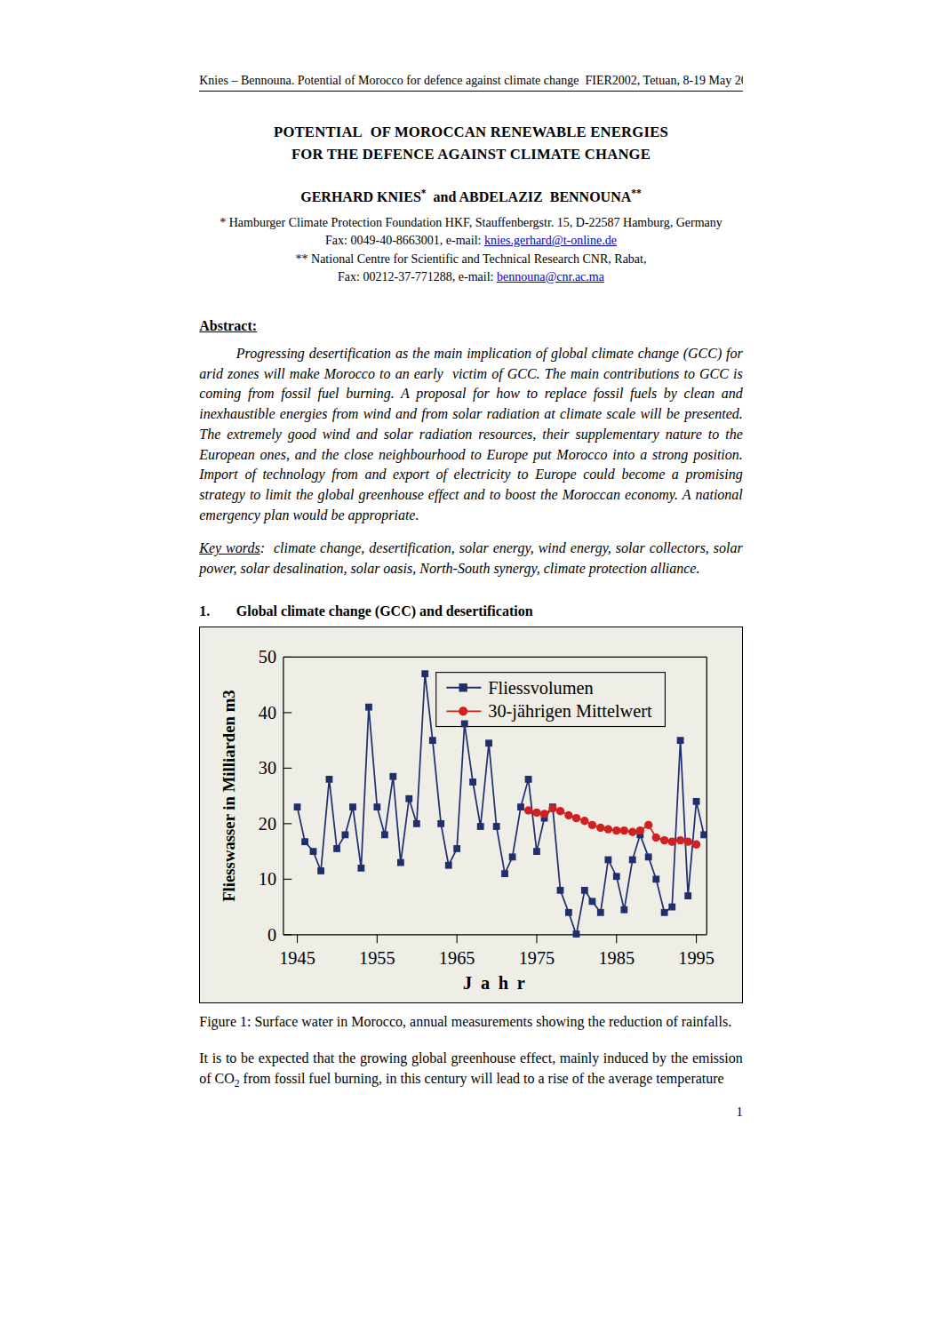Knies – Bennouna. Potential of Morocco for defence against climate change FIER2002, Tetuan, 8-19 May 2002
Potential of Moroccan Renewable Energies
for the Defence Against Climate Change
GERHARD KNIES* and ABDELAZIZ BENNOUNA**
* Hamburger Climate Protection Foundation HKF, Stauffenbergstr. 15, D-22587 Hamburg, Germany
Fax: 0049-40-8663001, e-mail: knies.gerhard@t-online.de
** National Centre for Scientific and Technical Research CNR, Rabat,
Fax: 00212-37-771288, e-mail: bennouna@cnr.ac.ma
Abstract:
Progressing desertification as the main implication of global climate change (GCC) for arid zones will make Morocco to an early victim of GCC. The main contributions to GCC is coming from fossil fuel burning. A proposal for how to replace fossil fuels by clean and inexhaustible energies from wind and from solar radiation at climate scale will be presented. The extremely good wind and solar radiation resources, their supplementary nature to the European ones, and the close neighbourhood to Europe put Morocco into a strong position. Import of technology from and export of electricity to Europe could become a promising strategy to limit the global greenhouse effect and to boost the Moroccan economy. A national emergency plan would be appropriate.
Key words: climate change, desertification, solar energy, wind energy, solar collectors, solar power, solar desalination, solar oasis, North-South synergy, climate protection alliance.
1. Global climate change (GCC) and desertification
0 10 20 30 40 50 1945 1955 1965 1975 1985 1995 Fliesswasser in Milliarden m3 J a h r Fliessvolumen 30-jährigen Mittelwert
Figure 1: Surface water in Morocco, annual measurements showing the reduction of rainfalls.
It is to be expected that the growing global greenhouse effect, mainly induced by the emission of CO2 from fossil fuel burning, in this century will lead to a rise of the average temperature
1